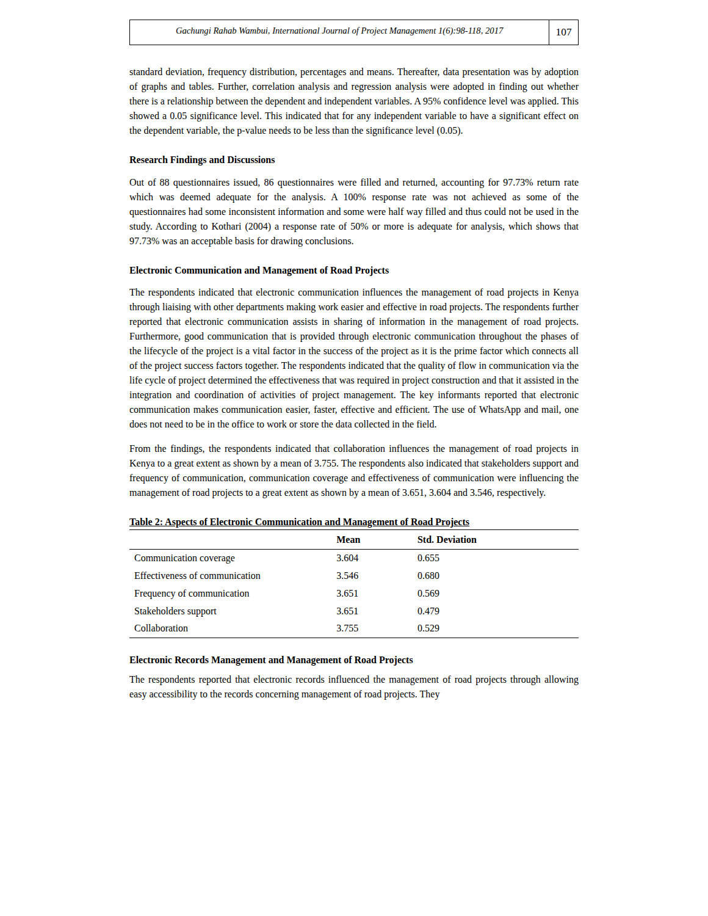Gachungi Rahab Wambui, International Journal of Project Management 1(6):98-118, 2017
107
standard deviation, frequency distribution, percentages and means. Thereafter, data presentation was by adoption of graphs and tables. Further, correlation analysis and regression analysis were adopted in finding out whether there is a relationship between the dependent and independent variables. A 95% confidence level was applied. This showed a 0.05 significance level. This indicated that for any independent variable to have a significant effect on the dependent variable, the p-value needs to be less than the significance level (0.05).
Research Findings and Discussions
Out of 88 questionnaires issued, 86 questionnaires were filled and returned, accounting for 97.73% return rate which was deemed adequate for the analysis. A 100% response rate was not achieved as some of the questionnaires had some inconsistent information and some were half way filled and thus could not be used in the study. According to Kothari (2004) a response rate of 50% or more is adequate for analysis, which shows that 97.73% was an acceptable basis for drawing conclusions.
Electronic Communication and Management of Road Projects
The respondents indicated that electronic communication influences the management of road projects in Kenya through liaising with other departments making work easier and effective in road projects. The respondents further reported that electronic communication assists in sharing of information in the management of road projects. Furthermore, good communication that is provided through electronic communication throughout the phases of the lifecycle of the project is a vital factor in the success of the project as it is the prime factor which connects all of the project success factors together. The respondents indicated that the quality of flow in communication via the life cycle of project determined the effectiveness that was required in project construction and that it assisted in the integration and coordination of activities of project management. The key informants reported that electronic communication makes communication easier, faster, effective and efficient. The use of WhatsApp and mail, one does not need to be in the office to work or store the data collected in the field.
From the findings, the respondents indicated that collaboration influences the management of road projects in Kenya to a great extent as shown by a mean of 3.755. The respondents also indicated that stakeholders support and frequency of communication, communication coverage and effectiveness of communication were influencing the management of road projects to a great extent as shown by a mean of 3.651, 3.604 and 3.546, respectively.
Table 2: Aspects of Electronic Communication and Management of Road Projects
| | Mean | Std. Deviation |
| --- | --- | --- |
| Communication coverage | 3.604 | 0.655 |
| Effectiveness of communication | 3.546 | 0.680 |
| Frequency of communication | 3.651 | 0.569 |
| Stakeholders support | 3.651 | 0.479 |
| Collaboration | 3.755 | 0.529 |
Electronic Records Management and Management of Road Projects
The respondents reported that electronic records influenced the management of road projects through allowing easy accessibility to the records concerning management of road projects. They